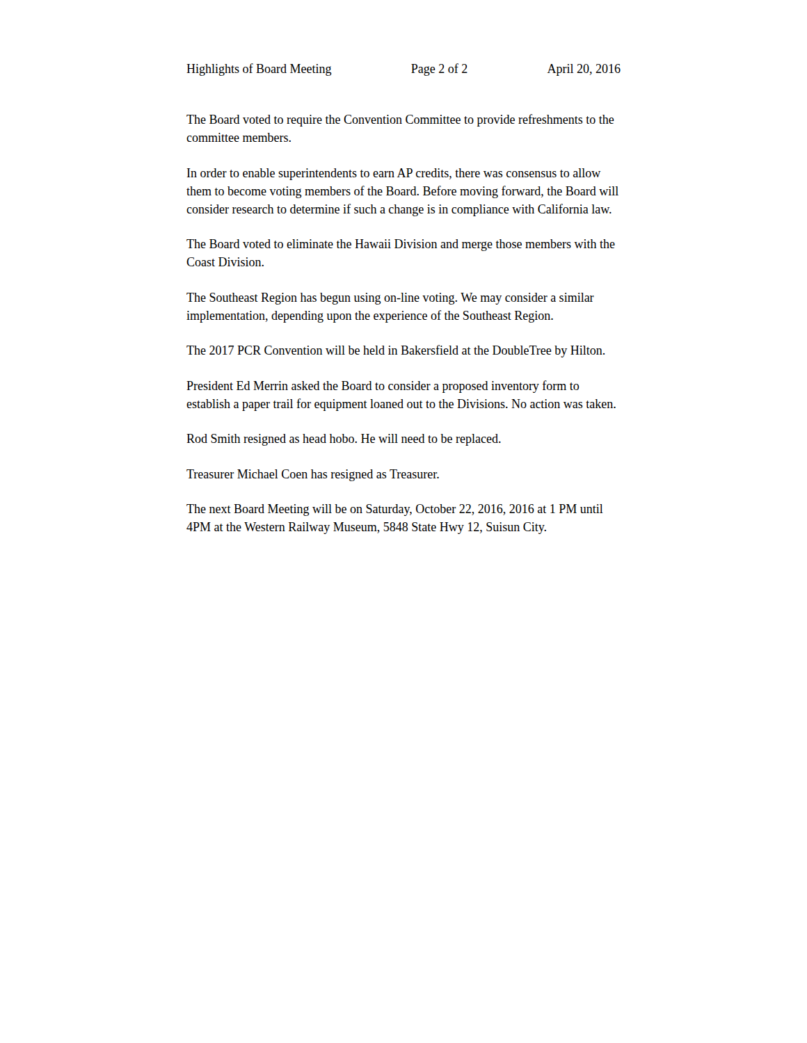Highlights of Board Meeting
Page 2 of 2
April 20, 2016
The Board voted to require the Convention Committee to provide refreshments to the committee members.
In order to enable superintendents to earn AP credits, there was consensus to allow them to become voting members of the Board. Before moving forward, the Board will consider research to determine if such a change is in compliance with California law.
The Board voted to eliminate the Hawaii Division and merge those members with the Coast Division.
The Southeast Region has begun using on-line voting. We may consider a similar implementation, depending upon the experience of the Southeast Region.
The 2017 PCR Convention will be held in Bakersfield at the DoubleTree by Hilton.
President Ed Merrin asked the Board to consider a proposed inventory form to establish a paper trail for equipment loaned out to the Divisions. No action was taken.
Rod Smith resigned as head hobo. He will need to be replaced.
Treasurer Michael Coen has resigned as Treasurer.
The next Board Meeting will be on Saturday, October 22, 2016, 2016 at 1 PM until 4PM at the Western Railway Museum, 5848 State Hwy 12, Suisun City.